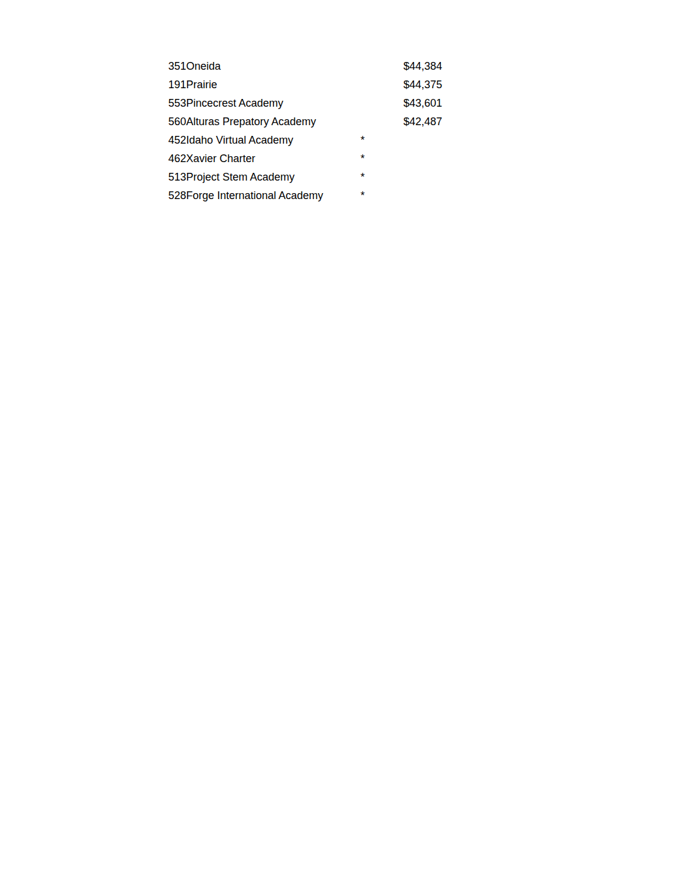| 351 | Oneida | | $44,384 |
| 191 | Prairie | | $44,375 |
| 553 | Pincecrest Academy | | $43,601 |
| 560 | Alturas Prepatory Academy | | $42,487 |
| 452 | Idaho Virtual Academy | * | |
| 462 | Xavier Charter | * | |
| 513 | Project Stem Academy | * | |
| 528 | Forge International Academy | * | |